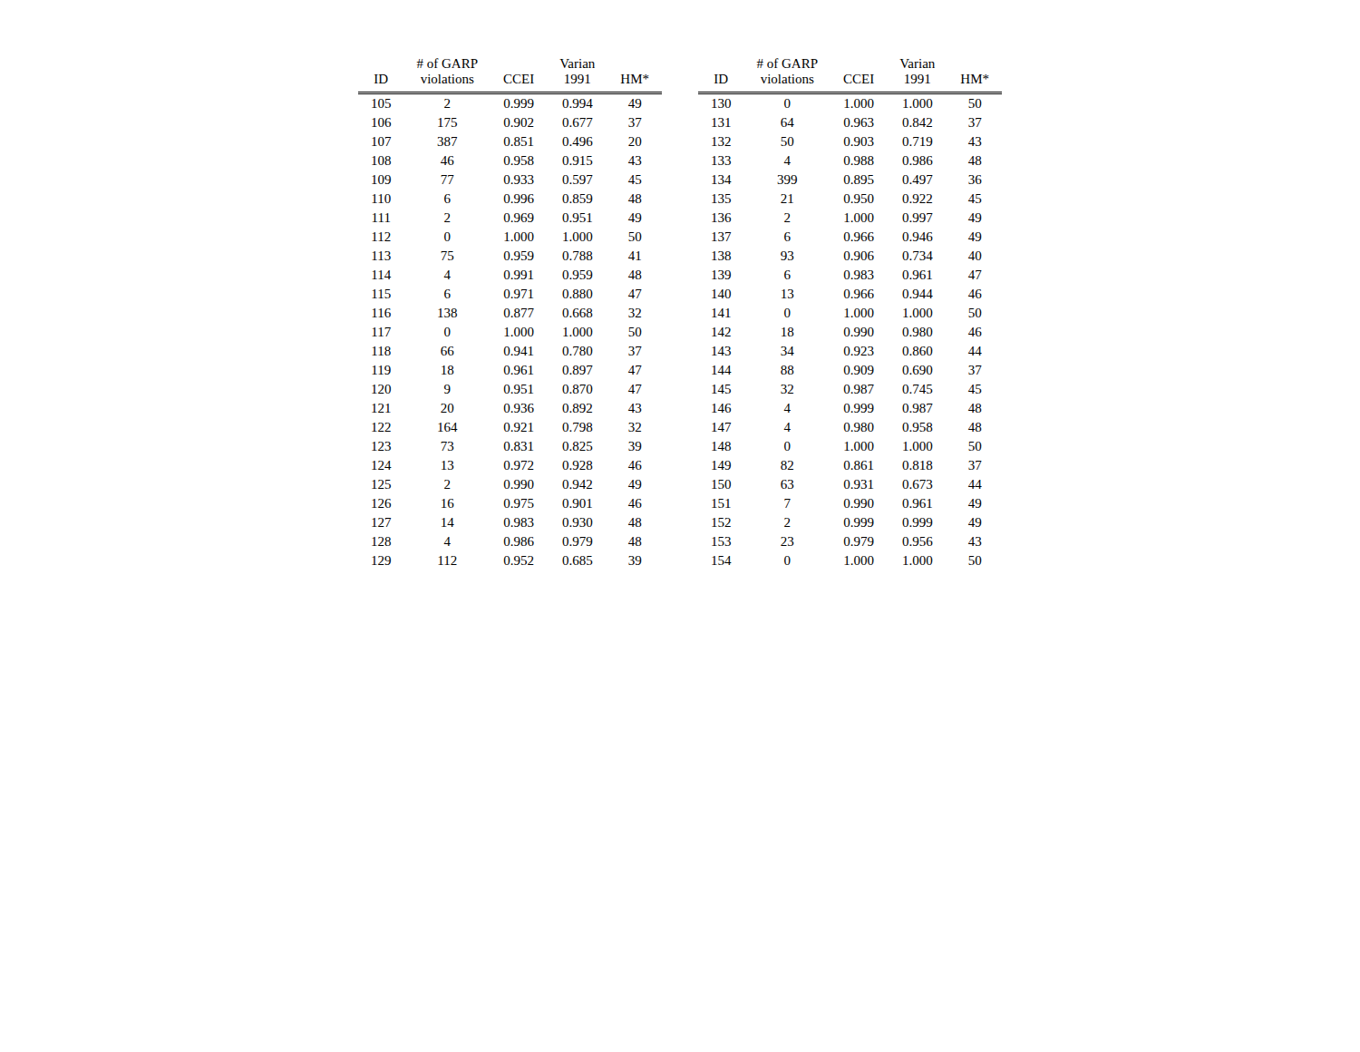| ID | # of GARP violations | CCEI | Varian 1991 | HM* | | ID | # of GARP violations | CCEI | Varian 1991 | HM* |
| --- | --- | --- | --- | --- | --- | --- | --- | --- | --- | --- |
| 105 | 2 | 0.999 | 0.994 | 49 | | 130 | 0 | 1.000 | 1.000 | 50 |
| 106 | 175 | 0.902 | 0.677 | 37 | | 131 | 64 | 0.963 | 0.842 | 37 |
| 107 | 387 | 0.851 | 0.496 | 20 | | 132 | 50 | 0.903 | 0.719 | 43 |
| 108 | 46 | 0.958 | 0.915 | 43 | | 133 | 4 | 0.988 | 0.986 | 48 |
| 109 | 77 | 0.933 | 0.597 | 45 | | 134 | 399 | 0.895 | 0.497 | 36 |
| 110 | 6 | 0.996 | 0.859 | 48 | | 135 | 21 | 0.950 | 0.922 | 45 |
| 111 | 2 | 0.969 | 0.951 | 49 | | 136 | 2 | 1.000 | 0.997 | 49 |
| 112 | 0 | 1.000 | 1.000 | 50 | | 137 | 6 | 0.966 | 0.946 | 49 |
| 113 | 75 | 0.959 | 0.788 | 41 | | 138 | 93 | 0.906 | 0.734 | 40 |
| 114 | 4 | 0.991 | 0.959 | 48 | | 139 | 6 | 0.983 | 0.961 | 47 |
| 115 | 6 | 0.971 | 0.880 | 47 | | 140 | 13 | 0.966 | 0.944 | 46 |
| 116 | 138 | 0.877 | 0.668 | 32 | | 141 | 0 | 1.000 | 1.000 | 50 |
| 117 | 0 | 1.000 | 1.000 | 50 | | 142 | 18 | 0.990 | 0.980 | 46 |
| 118 | 66 | 0.941 | 0.780 | 37 | | 143 | 34 | 0.923 | 0.860 | 44 |
| 119 | 18 | 0.961 | 0.897 | 47 | | 144 | 88 | 0.909 | 0.690 | 37 |
| 120 | 9 | 0.951 | 0.870 | 47 | | 145 | 32 | 0.987 | 0.745 | 45 |
| 121 | 20 | 0.936 | 0.892 | 43 | | 146 | 4 | 0.999 | 0.987 | 48 |
| 122 | 164 | 0.921 | 0.798 | 32 | | 147 | 4 | 0.980 | 0.958 | 48 |
| 123 | 73 | 0.831 | 0.825 | 39 | | 148 | 0 | 1.000 | 1.000 | 50 |
| 124 | 13 | 0.972 | 0.928 | 46 | | 149 | 82 | 0.861 | 0.818 | 37 |
| 125 | 2 | 0.990 | 0.942 | 49 | | 150 | 63 | 0.931 | 0.673 | 44 |
| 126 | 16 | 0.975 | 0.901 | 46 | | 151 | 7 | 0.990 | 0.961 | 49 |
| 127 | 14 | 0.983 | 0.930 | 48 | | 152 | 2 | 0.999 | 0.999 | 49 |
| 128 | 4 | 0.986 | 0.979 | 48 | | 153 | 23 | 0.979 | 0.956 | 43 |
| 129 | 112 | 0.952 | 0.685 | 39 | | 154 | 0 | 1.000 | 1.000 | 50 |